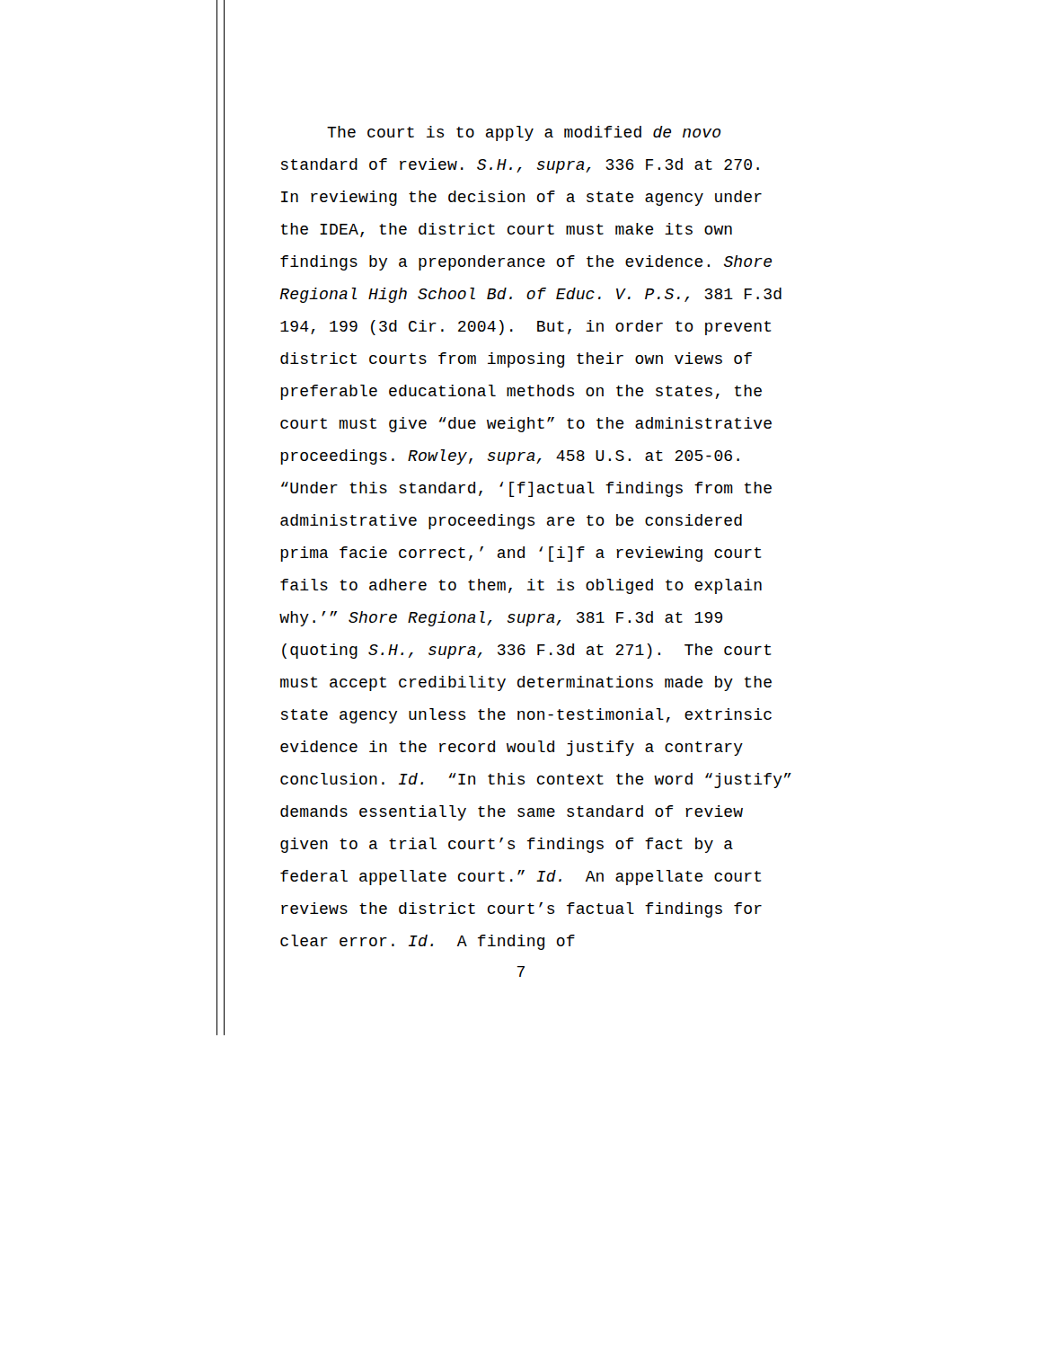The court is to apply a modified de novo standard of review. S.H., supra, 336 F.3d at 270. In reviewing the decision of a state agency under the IDEA, the district court must make its own findings by a preponderance of the evidence. Shore Regional High School Bd. of Educ. V. P.S., 381 F.3d 194, 199 (3d Cir. 2004). But, in order to prevent district courts from imposing their own views of preferable educational methods on the states, the court must give “due weight” to the administrative proceedings. Rowley, supra, 458 U.S. at 205-06. “Under this standard, ‘[f]actual findings from the administrative proceedings are to be considered prima facie correct,’ and ‘[i]f a reviewing court fails to adhere to them, it is obliged to explain why.’” Shore Regional, supra, 381 F.3d at 199 (quoting S.H., supra, 336 F.3d at 271). The court must accept credibility determinations made by the state agency unless the non-testimonial, extrinsic evidence in the record would justify a contrary conclusion. Id. “In this context the word “justify” demands essentially the same standard of review given to a trial court’s findings of fact by a federal appellate court.” Id. An appellate court reviews the district court’s factual findings for clear error. Id. A finding of
7